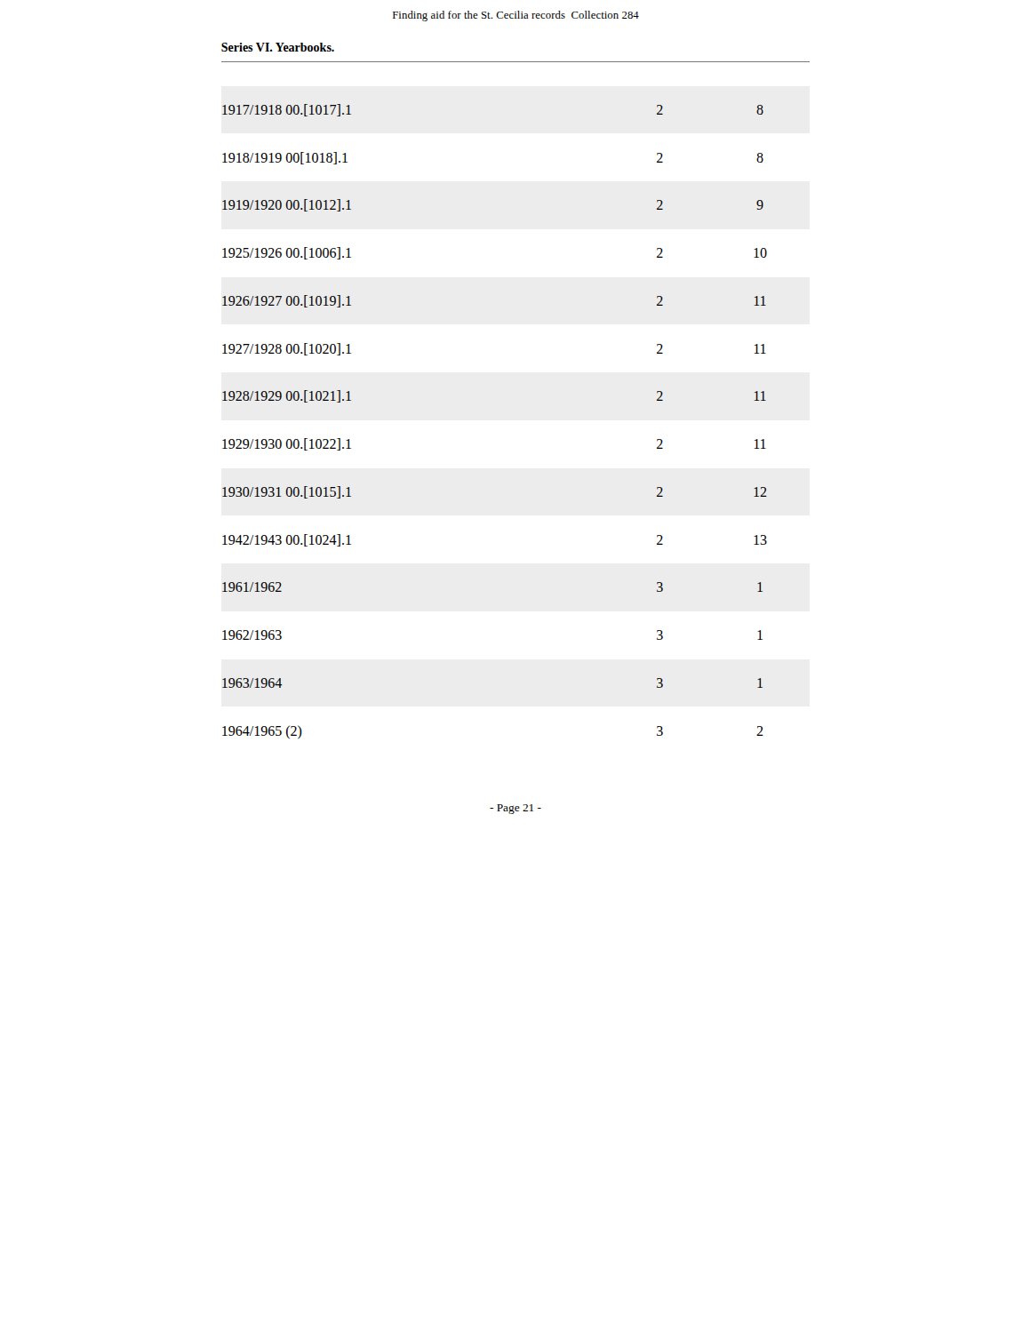Finding aid for the St. Cecilia records Collection 284
Series VI. Yearbooks.
| 1917/1918 00.[1017].1 | 2 | 8 |
| 1918/1919 00[1018].1 | 2 | 8 |
| 1919/1920 00.[1012].1 | 2 | 9 |
| 1925/1926 00.[1006].1 | 2 | 10 |
| 1926/1927 00.[1019].1 | 2 | 11 |
| 1927/1928 00.[1020].1 | 2 | 11 |
| 1928/1929 00.[1021].1 | 2 | 11 |
| 1929/1930 00.[1022].1 | 2 | 11 |
| 1930/1931 00.[1015].1 | 2 | 12 |
| 1942/1943 00.[1024].1 | 2 | 13 |
| 1961/1962 | 3 | 1 |
| 1962/1963 | 3 | 1 |
| 1963/1964 | 3 | 1 |
| 1964/1965 (2) | 3 | 2 |
- Page 21 -